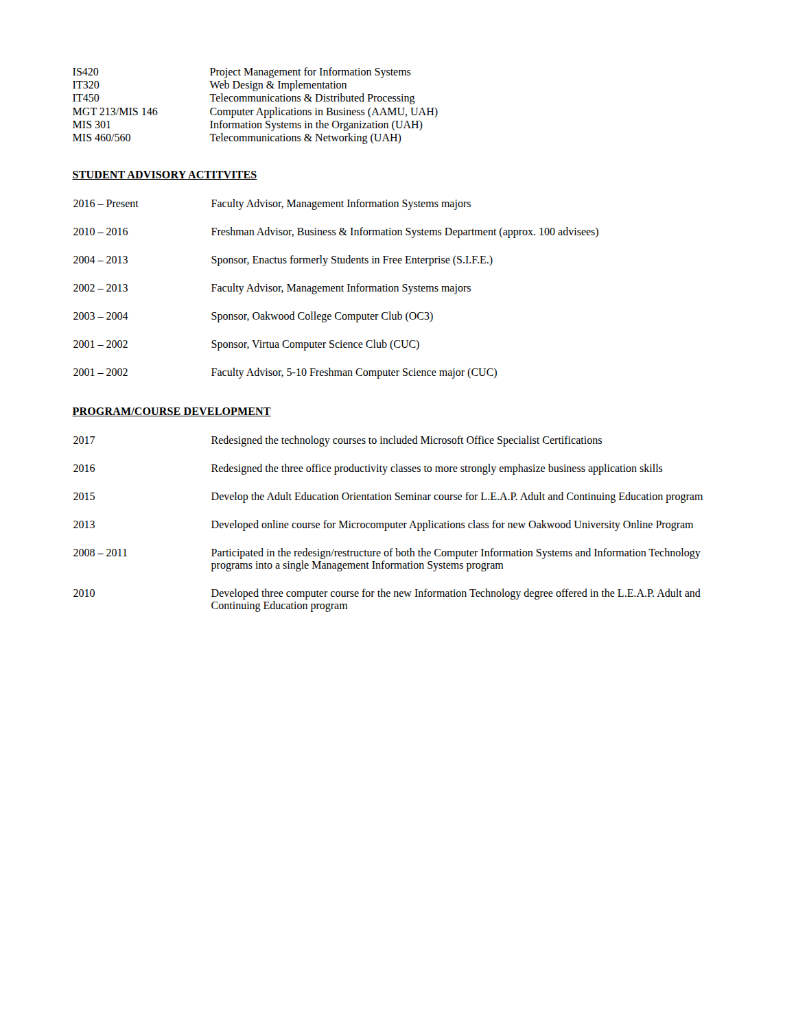| IS420 | Project Management for Information Systems |
| IT320 | Web Design & Implementation |
| IT450 | Telecommunications & Distributed Processing |
| MGT 213/MIS 146 | Computer Applications in Business (AAMU, UAH) |
| MIS 301 | Information Systems in the Organization (UAH) |
| MIS 460/560 | Telecommunications & Networking (UAH) |
Student Advisory Actitvites
| 2016 – Present | Faculty Advisor, Management Information Systems majors |
| 2010 – 2016 | Freshman Advisor, Business & Information Systems Department (approx. 100 advisees) |
| 2004 – 2013 | Sponsor, Enactus formerly Students in Free Enterprise (S.I.F.E.) |
| 2002 – 2013 | Faculty Advisor, Management Information Systems majors |
| 2003 – 2004 | Sponsor, Oakwood College Computer Club (OC3) |
| 2001 – 2002 | Sponsor, Virtua Computer Science Club (CUC) |
| 2001 – 2002 | Faculty Advisor, 5-10 Freshman Computer Science major (CUC) |
Program/Course Development
| 2017 | Redesigned the technology courses to included Microsoft Office Specialist Certifications |
| 2016 | Redesigned the three office productivity classes to more strongly emphasize business application skills |
| 2015 | Develop the Adult Education Orientation Seminar course for L.E.A.P. Adult and Continuing Education program |
| 2013 | Developed online course for Microcomputer Applications class for new Oakwood University Online Program |
| 2008 – 2011 | Participated in the redesign/restructure of both the Computer Information Systems and Information Technology programs into a single Management Information Systems program |
| 2010 | Developed three computer course for the new Information Technology degree offered in the L.E.A.P. Adult and Continuing Education program |